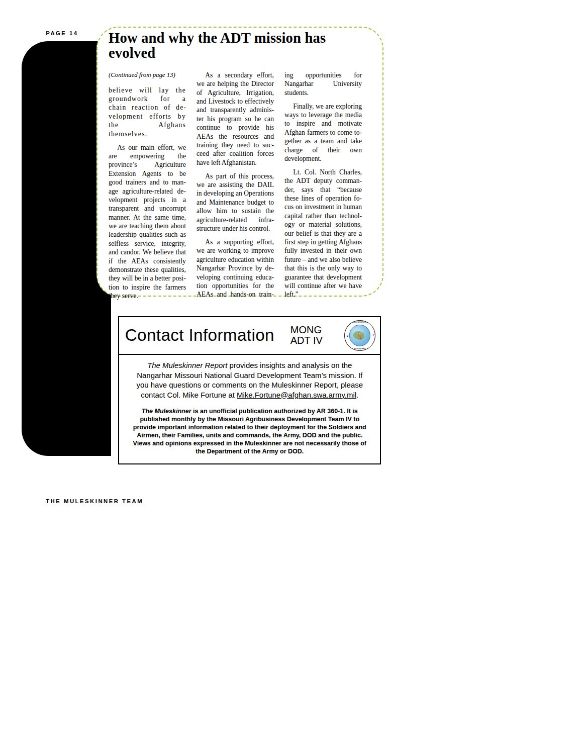PAGE 14
How and why the ADT mission has evolved
(Continued from page 13)
believe will lay the groundwork for a chain reaction of development efforts by the Afghans themselves.
As our main effort, we are empowering the province’s Agriculture Extension Agents to be good trainers and to manage agriculture-related development projects in a transparent and uncorrupt manner. At the same time, we are teaching them about leadership qualities such as selfless service, integrity, and candor. We believe that if the AEAs consistently demonstrate these qualities, they will be in a better position to inspire the farmers they serve.
As a secondary effort, we are helping the Director of Agriculture, Irrigation, and Livestock to effectively and transparently administer his program so he can continue to provide his AEAs the resources and training they need to succeed after coalition forces have left Afghanistan.
As part of this process, we are assisting the DAIL in developing an Operations and Maintenance budget to allow him to sustain the agriculture-related infrastructure under his control.
As a supporting effort, we are working to improve agriculture education within Nangarhar Province by developing continuing education opportunities for the AEAs and hands-on training opportunities for Nangarhar University students.
Finally, we are exploring ways to leverage the media to inspire and motivate Afghan farmers to come together as a team and take charge of their own development.
Lt. Col. North Charles, the ADT deputy commander, says that “because these lines of operation focus on investment in human capital rather than technology or material solutions, our belief is that they are a first step in getting Afghans fully invested in their own future – and we also believe that this is the only way to guarantee that development will continue after we have left.”
Contact Information
MONG
ADT IV
MULESKINNERS NANGARHAR ADT IV
🦌
The Muleskinner Report provides insights and analysis on the Nangarhar Missouri National Guard Development Team’s mission. If you have questions or comments on the Muleskinner Report, please contact Col. Mike Fortune at Mike.Fortune@afghan.swa.army.mil.
The Muleskinner is an unofficial publication authorized by AR 360-1. It is published monthly by the Missouri Agribusiness Development Team IV to provide important information related to their deployment for the Soldiers and Airmen, their Families, units and commands, the Army, DOD and the public. Views and opinions expressed in the Muleskinner are not necessarily those of the Department of the Army or DOD.
THE MULESKINNER TEAM